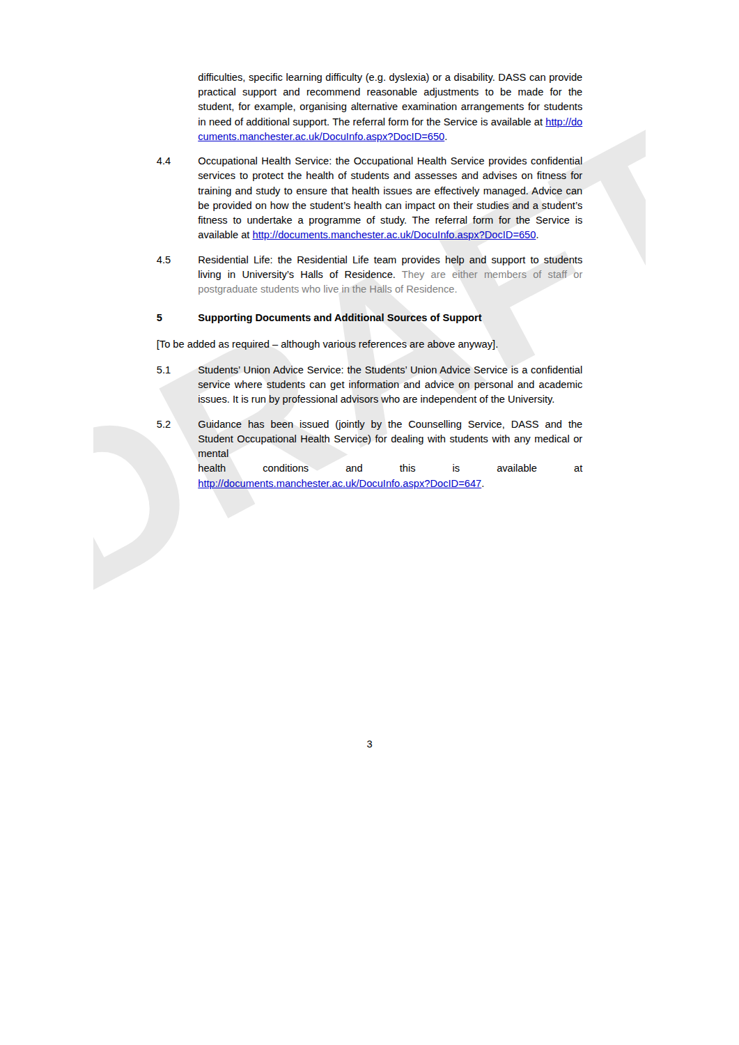DRAFT
difficulties, specific learning difficulty (e.g. dyslexia) or a disability. DASS can provide practical support and recommend reasonable adjustments to be made for the student, for example, organising alternative examination arrangements for students in need of additional support. The referral form for the Service is available at http://documents.manchester.ac.uk/DocuInfo.aspx?DocID=650.
4.4
Occupational Health Service: the Occupational Health Service provides confidential services to protect the health of students and assesses and advises on fitness for training and study to ensure that health issues are effectively managed. Advice can be provided on how the student’s health can impact on their studies and a student’s fitness to undertake a programme of study. The referral form for the Service is available at http://documents.manchester.ac.uk/DocuInfo.aspx?DocID=650.
4.5
Residential Life: the Residential Life team provides help and support to students living in University’s Halls of Residence. They are either members of staff or postgraduate students who live in the Halls of Residence.
5 Supporting Documents and Additional Sources of Support
[To be added as required – although various references are above anyway].
5.1
Students’ Union Advice Service: the Students’ Union Advice Service is a confidential service where students can get information and advice on personal and academic issues. It is run by professional advisors who are independent of the University.
5.2
Guidance has been issued (jointly by the Counselling Service, DASS and the Student Occupational Health Service) for dealing with students with any medical or mental health conditions and this is available at http://documents.manchester.ac.uk/DocuInfo.aspx?DocID=647.
3